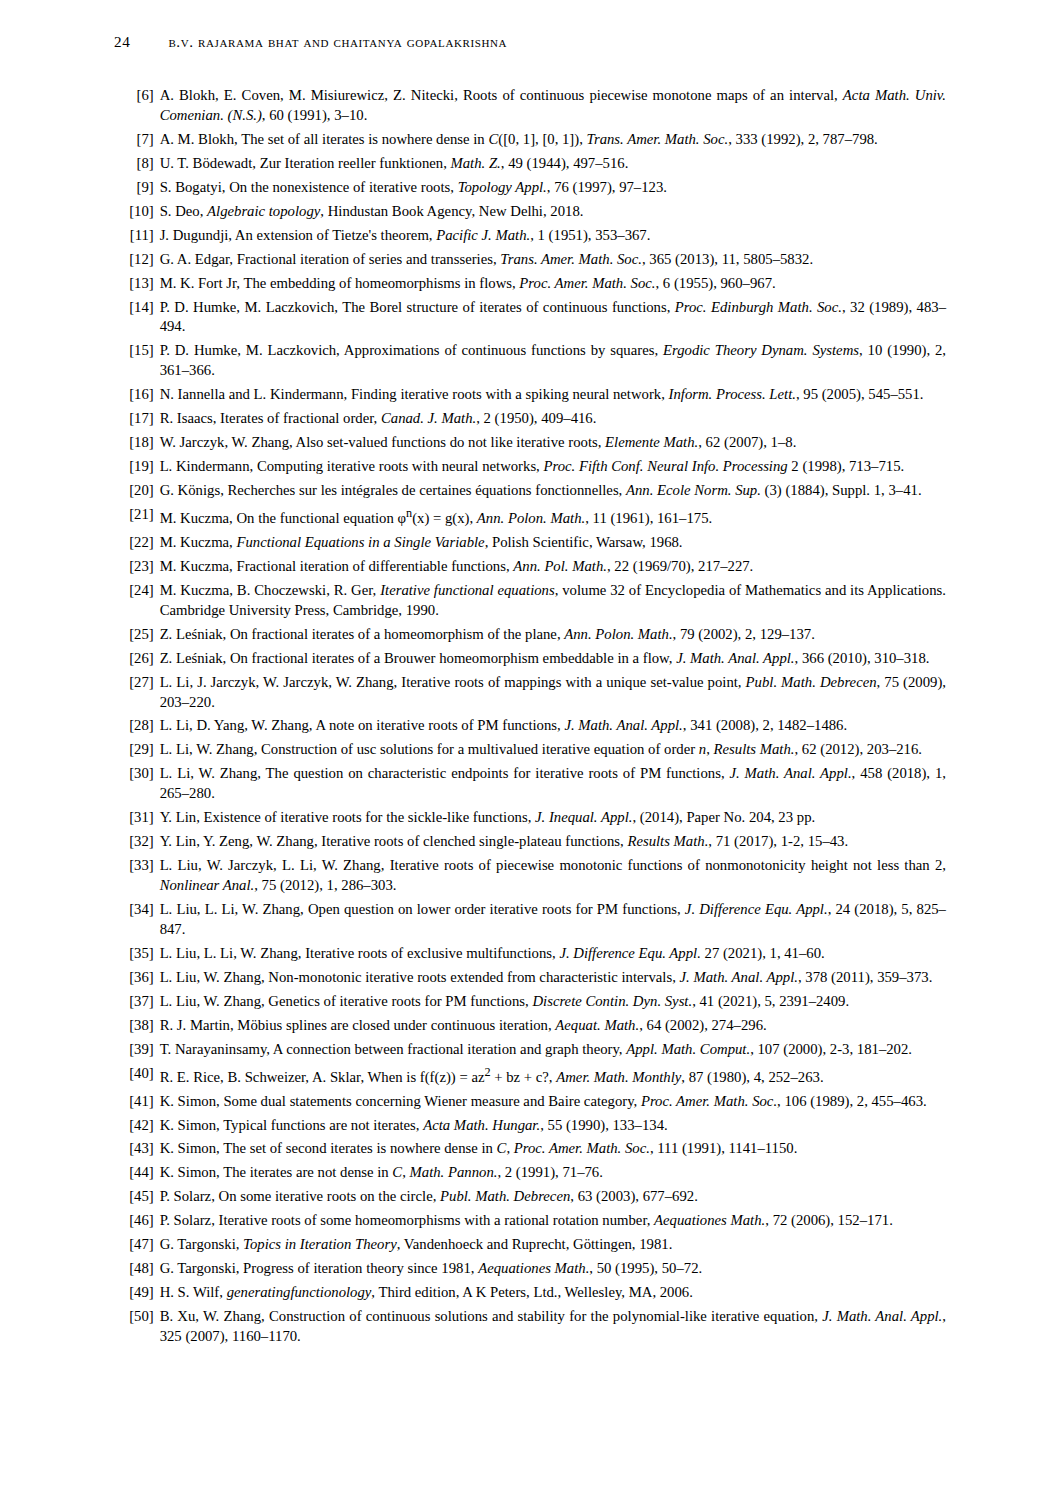24 B.V. Rajarama Bhat and Chaitanya Gopalakrishna
[6] A. Blokh, E. Coven, M. Misiurewicz, Z. Nitecki, Roots of continuous piecewise monotone maps of an interval, Acta Math. Univ. Comenian. (N.S.), 60 (1991), 3–10.
[7] A. M. Blokh, The set of all iterates is nowhere dense in C([0, 1], [0, 1]), Trans. Amer. Math. Soc., 333 (1992), 2, 787–798.
[8] U. T. Bödewadt, Zur Iteration reeller funktionen, Math. Z., 49 (1944), 497–516.
[9] S. Bogatyi, On the nonexistence of iterative roots, Topology Appl., 76 (1997), 97–123.
[10] S. Deo, Algebraic topology, Hindustan Book Agency, New Delhi, 2018.
[11] J. Dugundji, An extension of Tietze's theorem, Pacific J. Math., 1 (1951), 353–367.
[12] G. A. Edgar, Fractional iteration of series and transseries, Trans. Amer. Math. Soc., 365 (2013), 11, 5805–5832.
[13] M. K. Fort Jr, The embedding of homeomorphisms in flows, Proc. Amer. Math. Soc., 6 (1955), 960–967.
[14] P. D. Humke, M. Laczkovich, The Borel structure of iterates of continuous functions, Proc. Edinburgh Math. Soc., 32 (1989), 483–494.
[15] P. D. Humke, M. Laczkovich, Approximations of continuous functions by squares, Ergodic Theory Dynam. Systems, 10 (1990), 2, 361–366.
[16] N. Iannella and L. Kindermann, Finding iterative roots with a spiking neural network, Inform. Process. Lett., 95 (2005), 545–551.
[17] R. Isaacs, Iterates of fractional order, Canad. J. Math., 2 (1950), 409–416.
[18] W. Jarczyk, W. Zhang, Also set-valued functions do not like iterative roots, Elemente Math., 62 (2007), 1–8.
[19] L. Kindermann, Computing iterative roots with neural networks, Proc. Fifth Conf. Neural Info. Processing 2 (1998), 713–715.
[20] G. Königs, Recherches sur les intégrales de certaines équations fonctionnelles, Ann. Ecole Norm. Sup. (3) (1884), Suppl. 1, 3–41.
[21] M. Kuczma, On the functional equation φn(x) = g(x), Ann. Polon. Math., 11 (1961), 161–175.
[22] M. Kuczma, Functional Equations in a Single Variable, Polish Scientific, Warsaw, 1968.
[23] M. Kuczma, Fractional iteration of differentiable functions, Ann. Pol. Math., 22 (1969/70), 217–227.
[24] M. Kuczma, B. Choczewski, R. Ger, Iterative functional equations, volume 32 of Encyclopedia of Mathematics and its Applications. Cambridge University Press, Cambridge, 1990.
[25] Z. Leśniak, On fractional iterates of a homeomorphism of the plane, Ann. Polon. Math., 79 (2002), 2, 129–137.
[26] Z. Leśniak, On fractional iterates of a Brouwer homeomorphism embeddable in a flow, J. Math. Anal. Appl., 366 (2010), 310–318.
[27] L. Li, J. Jarczyk, W. Jarczyk, W. Zhang, Iterative roots of mappings with a unique set-value point, Publ. Math. Debrecen, 75 (2009), 203–220.
[28] L. Li, D. Yang, W. Zhang, A note on iterative roots of PM functions, J. Math. Anal. Appl., 341 (2008), 2, 1482–1486.
[29] L. Li, W. Zhang, Construction of usc solutions for a multivalued iterative equation of order n, Results Math., 62 (2012), 203–216.
[30] L. Li, W. Zhang, The question on characteristic endpoints for iterative roots of PM functions, J. Math. Anal. Appl., 458 (2018), 1, 265–280.
[31] Y. Lin, Existence of iterative roots for the sickle-like functions, J. Inequal. Appl., (2014), Paper No. 204, 23 pp.
[32] Y. Lin, Y. Zeng, W. Zhang, Iterative roots of clenched single-plateau functions, Results Math., 71 (2017), 1-2, 15–43.
[33] L. Liu, W. Jarczyk, L. Li, W. Zhang, Iterative roots of piecewise monotonic functions of nonmonotonicity height not less than 2, Nonlinear Anal., 75 (2012), 1, 286–303.
[34] L. Liu, L. Li, W. Zhang, Open question on lower order iterative roots for PM functions, J. Difference Equ. Appl., 24 (2018), 5, 825–847.
[35] L. Liu, L. Li, W. Zhang, Iterative roots of exclusive multifunctions, J. Difference Equ. Appl. 27 (2021), 1, 41–60.
[36] L. Liu, W. Zhang, Non-monotonic iterative roots extended from characteristic intervals, J. Math. Anal. Appl., 378 (2011), 359–373.
[37] L. Liu, W. Zhang, Genetics of iterative roots for PM functions, Discrete Contin. Dyn. Syst., 41 (2021), 5, 2391–2409.
[38] R. J. Martin, Möbius splines are closed under continuous iteration, Aequat. Math., 64 (2002), 274–296.
[39] T. Narayaninsamy, A connection between fractional iteration and graph theory, Appl. Math. Comput., 107 (2000), 2-3, 181–202.
[40] R. E. Rice, B. Schweizer, A. Sklar, When is f(f(z)) = az2 + bz + c?, Amer. Math. Monthly, 87 (1980), 4, 252–263.
[41] K. Simon, Some dual statements concerning Wiener measure and Baire category, Proc. Amer. Math. Soc., 106 (1989), 2, 455–463.
[42] K. Simon, Typical functions are not iterates, Acta Math. Hungar., 55 (1990), 133–134.
[43] K. Simon, The set of second iterates is nowhere dense in C, Proc. Amer. Math. Soc., 111 (1991), 1141–1150.
[44] K. Simon, The iterates are not dense in C, Math. Pannon., 2 (1991), 71–76.
[45] P. Solarz, On some iterative roots on the circle, Publ. Math. Debrecen, 63 (2003), 677–692.
[46] P. Solarz, Iterative roots of some homeomorphisms with a rational rotation number, Aequationes Math., 72 (2006), 152–171.
[47] G. Targonski, Topics in Iteration Theory, Vandenhoeck and Ruprecht, Göttingen, 1981.
[48] G. Targonski, Progress of iteration theory since 1981, Aequationes Math., 50 (1995), 50–72.
[49] H. S. Wilf, generatingfunctionology, Third edition, A K Peters, Ltd., Wellesley, MA, 2006.
[50] B. Xu, W. Zhang, Construction of continuous solutions and stability for the polynomial-like iterative equation, J. Math. Anal. Appl., 325 (2007), 1160–1170.